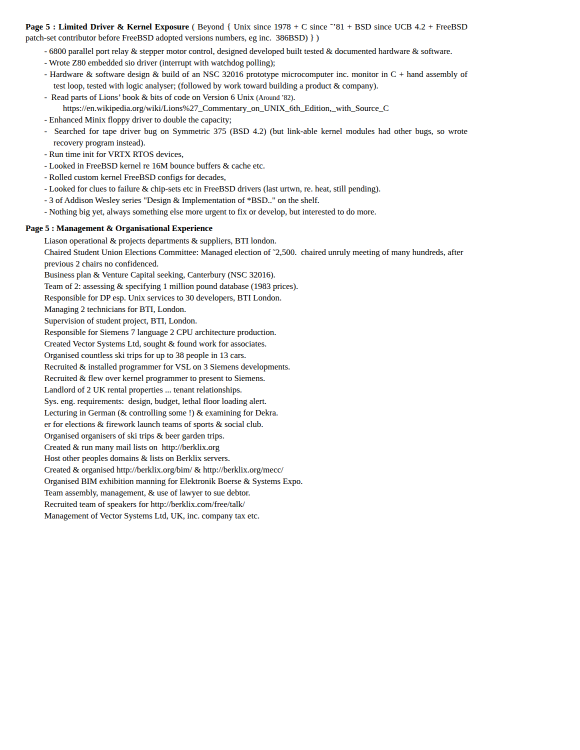Page 5 : Limited Driver & Kernel Exposure ( Beyond { Unix since 1978 + C since ˜’81 + BSD since UCB 4.2 + FreeBSD patch-set contributor before FreeBSD adopted versions numbers, eg inc. 386BSD) } )
- 6800 parallel port relay & stepper motor control, designed developed built tested & documented hardware & software.
- Wrote Z80 embedded sio driver (interrupt with watchdog polling);
- Hardware & software design & build of an NSC 32016 prototype microcomputer inc. monitor in C + hand assembly of test loop, tested with logic analyser; (followed by work toward building a product & company).
- Read parts of Lions’ book & bits of code on Version 6 Unix (Around ’82).
https://en.wikipedia.org/wiki/Lions%27_Commentary_on_UNIX_6th_Edition,_with_Source_C
- Enhanced Minix floppy driver to double the capacity;
- Searched for tape driver bug on Symmetric 375 (BSD 4.2) (but link-able kernel modules had other bugs, so wrote recovery program instead).
- Run time init for VRTX RTOS devices,
- Looked in FreeBSD kernel re 16M bounce buffers & cache etc.
- Rolled custom kernel FreeBSD configs for decades,
- Looked for clues to failure & chip-sets etc in FreeBSD drivers (last urtwn, re. heat, still pending).
- 3 of Addison Wesley series "Design & Implementation of *BSD.." on the shelf.
- Nothing big yet, always something else more urgent to fix or develop, but interested to do more.
Page 5 : Management & Organisational Experience
Liason operational & projects departments & suppliers, BTI london.
Chaired Student Union Elections Committee: Managed election of ˜2,500. chaired unruly meeting of many hundreds, after previous 2 chairs no confidenced.
Business plan & Venture Capital seeking, Canterbury (NSC 32016).
Team of 2: assessing & specifying 1 million pound database (1983 prices).
Responsible for DP esp. Unix services to 30 developers, BTI London.
Managing 2 technicians for BTI, London.
Supervision of student project, BTI, London.
Responsible for Siemens 7 language 2 CPU architecture production.
Created Vector Systems Ltd, sought & found work for associates.
Organised countless ski trips for up to 38 people in 13 cars.
Recruited & installed programmer for VSL on 3 Siemens developments.
Recruited & flew over kernel programmer to present to Siemens.
Landlord of 2 UK rental properties ... tenant relationships.
Sys. eng. requirements: design, budget, lethal floor loading alert.
Lecturing in German (& controlling some !) & examining for Dekra.
er for elections & firework launch teams of sports & social club.
Organised organisers of ski trips & beer garden trips.
Created & run many mail lists on http://berklix.org
Host other peoples domains & lists on Berklix servers.
Created & organised http://berklix.org/bim/ & http://berklix.org/mecc/
Organised BIM exhibition manning for Elektronik Boerse & Systems Expo.
Team assembly, management, & use of lawyer to sue debtor.
Recruited team of speakers for http://berklix.com/free/talk/
Management of Vector Systems Ltd, UK, inc. company tax etc.